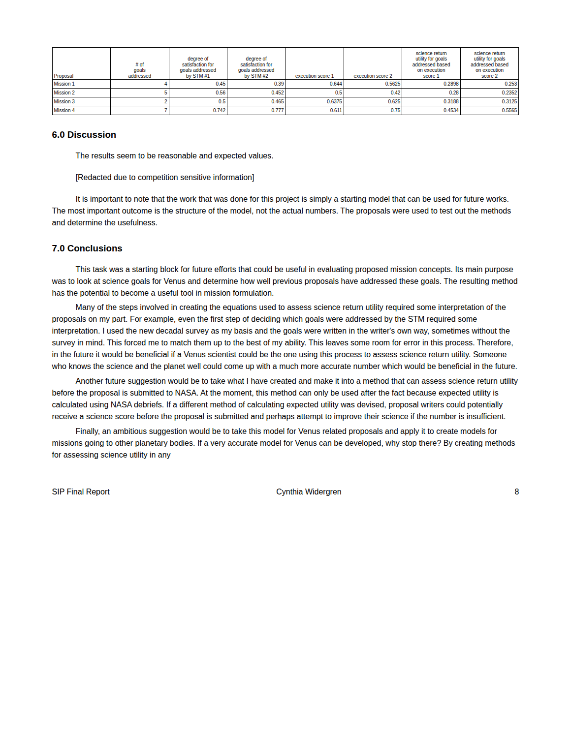| Proposal | # of goals addressed | degree of satisfaction for goals addressed by STM #1 | degree of satisfaction for goals addressed by STM #2 | execution score 1 | execution score 2 | science return utility for goals addressed based on execution score 1 | science return utility for goals addressed based on execution score 2 |
| --- | --- | --- | --- | --- | --- | --- | --- |
| Mission 1 | 4 | 0.45 | 0.39 | 0.644 | 0.5625 | 0.2898 | 0.253 |
| Mission 2 | 5 | 0.56 | 0.452 | 0.5 | 0.42 | 0.28 | 0.2352 |
| Mission 3 | 2 | 0.5 | 0.465 | 0.6375 | 0.625 | 0.3188 | 0.3125 |
| Mission 4 | 7 | 0.742 | 0.777 | 0.611 | 0.75 | 0.4534 | 0.5565 |
6.0 Discussion
The results seem to be reasonable and expected values.
[Redacted due to competition sensitive information]
It is important to note that the work that was done for this project is simply a starting model that can be used for future works. The most important outcome is the structure of the model, not the actual numbers. The proposals were used to test out the methods and determine the usefulness.
7.0 Conclusions
This task was a starting block for future efforts that could be useful in evaluating proposed mission concepts. Its main purpose was to look at science goals for Venus and determine how well previous proposals have addressed these goals. The resulting method has the potential to become a useful tool in mission formulation.
Many of the steps involved in creating the equations used to assess science return utility required some interpretation of the proposals on my part. For example, even the first step of deciding which goals were addressed by the STM required some interpretation. I used the new decadal survey as my basis and the goals were written in the writer's own way, sometimes without the survey in mind. This forced me to match them up to the best of my ability. This leaves some room for error in this process. Therefore, in the future it would be beneficial if a Venus scientist could be the one using this process to assess science return utility. Someone who knows the science and the planet well could come up with a much more accurate number which would be beneficial in the future.
Another future suggestion would be to take what I have created and make it into a method that can assess science return utility before the proposal is submitted to NASA. At the moment, this method can only be used after the fact because expected utility is calculated using NASA debriefs. If a different method of calculating expected utility was devised, proposal writers could potentially receive a science score before the proposal is submitted and perhaps attempt to improve their science if the number is insufficient.
Finally, an ambitious suggestion would be to take this model for Venus related proposals and apply it to create models for missions going to other planetary bodies. If a very accurate model for Venus can be developed, why stop there? By creating methods for assessing science utility in any
SIP Final Report
Cynthia Widergren
8